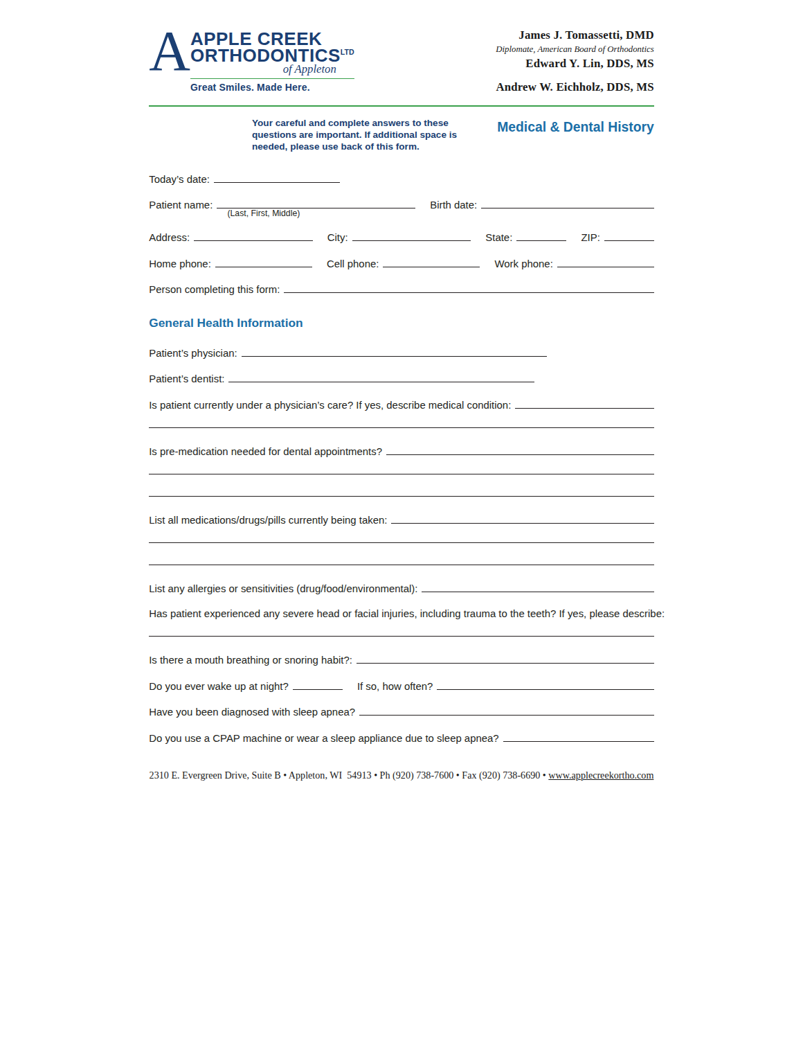A
APPLE CREEK
ORTHODONTICSLTD
of Appleton
Great Smiles. Made Here.
James J. Tomassetti, DMD
Diplomate, American Board of Orthodontics
Edward Y. Lin, DDS, MS
Andrew W. Eichholz, DDS, MS
Your careful and complete answers to these questions are important. If additional space is needed, please use back of this form.
Medical & Dental History
Today’s date:
Patient name: Birth date:
(Last, First, Middle)
Address: City: State: ZIP:
Home phone: Cell phone: Work phone:
Person completing this form:
General Health Information
Patient’s physician:
Patient’s dentist:
Is patient currently under a physician’s care? If yes, describe medical condition:
Is pre-medication needed for dental appointments?
List all medications/drugs/pills currently being taken:
List any allergies or sensitivities (drug/food/environmental):
Has patient experienced any severe head or facial injuries, including trauma to the teeth? If yes, please describe:
Is there a mouth breathing or snoring habit?:
Do you ever wake up at night? If so, how often?
Have you been diagnosed with sleep apnea?
Do you use a CPAP machine or wear a sleep appliance due to sleep apnea?
2310 E. Evergreen Drive, Suite B • Appleton, WI 54913 • Ph (920) 738-7600 • Fax (920) 738-6690 • www.applecreekortho.com